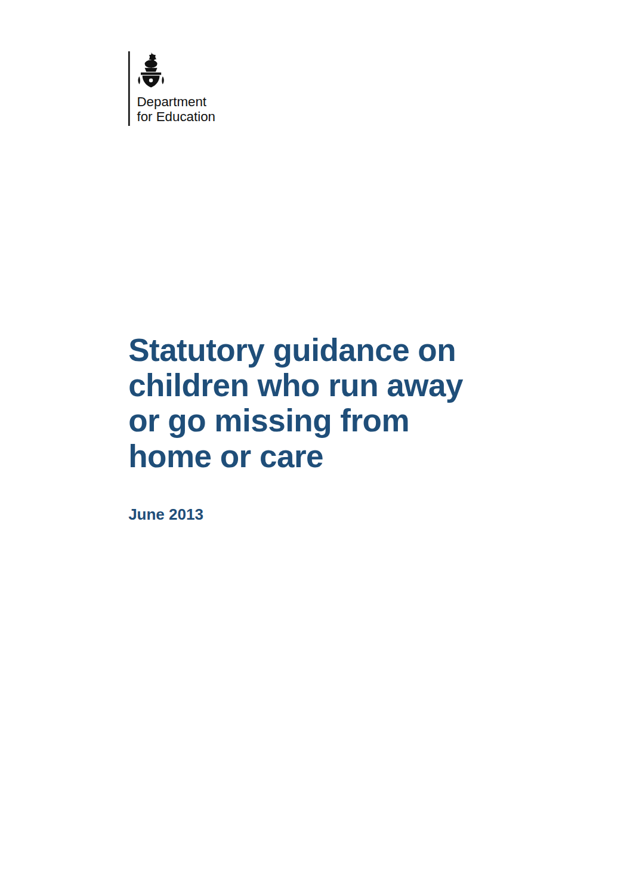Statutory guidance on children who run away or go missing from home or care
June 2013